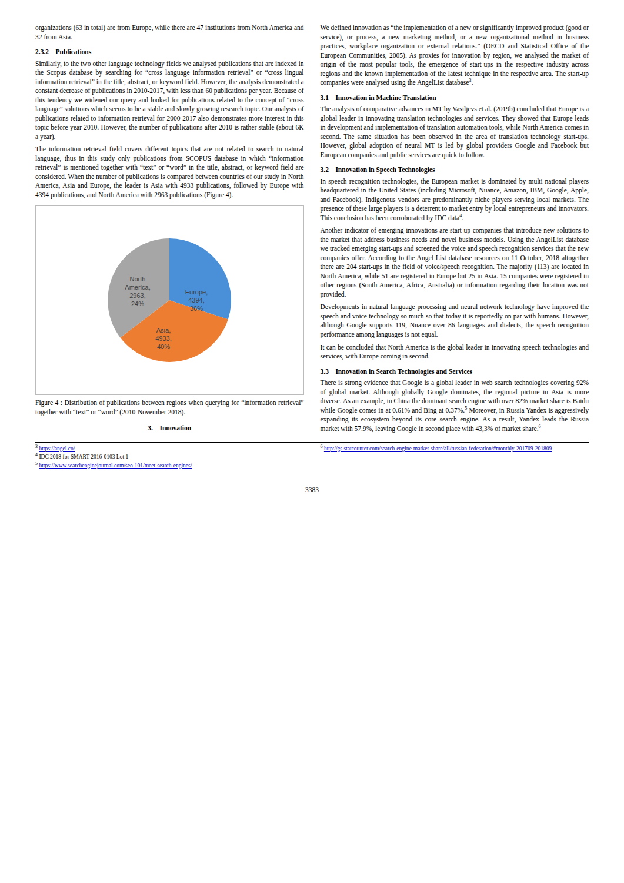organizations (63 in total) are from Europe, while there are 47 institutions from North America and 32 from Asia.
2.3.2 Publications
Similarly, to the two other language technology fields we analysed publications that are indexed in the Scopus database by searching for “cross language information retrieval” or “cross lingual information retrieval” in the title, abstract, or keyword field. However, the analysis demonstrated a constant decrease of publications in 2010-2017, with less than 60 publications per year. Because of this tendency we widened our query and looked for publications related to the concept of “cross language” solutions which seems to be a stable and slowly growing research topic. Our analysis of publications related to information retrieval for 2000-2017 also demonstrates more interest in this topic before year 2010. However, the number of publications after 2010 is rather stable (about 6K a year).
The information retrieval field covers different topics that are not related to search in natural language, thus in this study only publications from SCOPUS database in which “information retrieval” is mentioned together with “text” or “word” in the title, abstract, or keyword field are considered. When the number of publications is compared between countries of our study in North America, Asia and Europe, the leader is Asia with 4933 publications, followed by Europe with 4394 publications, and North America with 2963 publications (Figure 4).
Europe, 4394, 36% Asia, 4933, 40% North America, 2963, 24%
Figure 4 : Distribution of publications between regions when querying for “information retrieval” together with “text” or “word” (2010-November 2018).
3. Innovation
We defined innovation as “the implementation of a new or significantly improved product (good or service), or process, a new marketing method, or a new organizational method in business practices, workplace organization or external relations.” (OECD and Statistical Office of the European Communities, 2005). As proxies for innovation by region, we analysed the market of origin of the most popular tools, the emergence of start-ups in the respective industry across regions and the known implementation of the latest technique in the respective area. The start-up companies were analysed using the AngelList database3.
3.1 Innovation in Machine Translation
The analysis of comparative advances in MT by Vasiljevs et al. (2019b) concluded that Europe is a global leader in innovating translation technologies and services. They showed that Europe leads in development and implementation of translation automation tools, while North America comes in second. The same situation has been observed in the area of translation technology start-ups. However, global adoption of neural MT is led by global providers Google and Facebook but European companies and public services are quick to follow.
3.2 Innovation in Speech Technologies
In speech recognition technologies, the European market is dominated by multi-national players headquartered in the United States (including Microsoft, Nuance, Amazon, IBM, Google, Apple, and Facebook). Indigenous vendors are predominantly niche players serving local markets. The presence of these large players is a deterrent to market entry by local entrepreneurs and innovators. This conclusion has been corroborated by IDC data4.
Another indicator of emerging innovations are start-up companies that introduce new solutions to the market that address business needs and novel business models. Using the AngelList database we tracked emerging start-ups and screened the voice and speech recognition services that the new companies offer. According to the Angel List database resources on 11 October, 2018 altogether there are 204 start-ups in the field of voice/speech recognition. The majority (113) are located in North America, while 51 are registered in Europe but 25 in Asia. 15 companies were registered in other regions (South America, Africa, Australia) or information regarding their location was not provided.
Developments in natural language processing and neural network technology have improved the speech and voice technology so much so that today it is reportedly on par with humans. However, although Google supports 119, Nuance over 86 languages and dialects, the speech recognition performance among languages is not equal.
It can be concluded that North America is the global leader in innovating speech technologies and services, with Europe coming in second.
3.3 Innovation in Search Technologies and Services
There is strong evidence that Google is a global leader in web search technologies covering 92% of global market. Although globally Google dominates, the regional picture in Asia is more diverse. As an example, in China the dominant search engine with over 82% market share is Baidu while Google comes in at 0.61% and Bing at 0.37%.5 Moreover, in Russia Yandex is aggressively expanding its ecosystem beyond its core search engine. As a result, Yandex leads the Russia market with 57.9%, leaving Google in second place with 43,3% of market share.6
3 https://angel.co/
4 IDC 2018 for SMART 2016-0103 Lot 1
5 https://www.searchenginejournal.com/seo-101/meet-search-engines/
6 http://gs.statcounter.com/search-engine-market-share/all/russian-federation/#monthly-201709-201809
3383